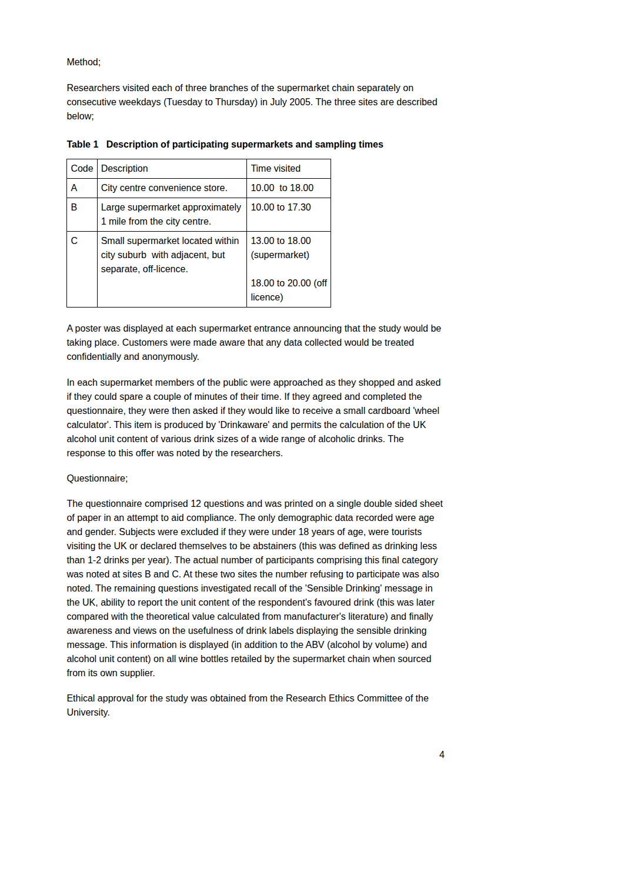Method;
Researchers visited each of three branches of the supermarket chain separately on consecutive weekdays (Tuesday to Thursday) in July 2005. The three sites are described below;
Table 1 Description of participating supermarkets and sampling times
| Code | Description | Time visited |
| --- | --- | --- |
| A | City centre convenience store. | 10.00 to 18.00 |
| B | Large supermarket approximately 1 mile from the city centre. | 10.00 to 17.30 |
| C | Small supermarket located within city suburb with adjacent, but separate, off-licence. | 13.00 to 18.00 (supermarket) 18.00 to 20.00 (off licence) |
A poster was displayed at each supermarket entrance announcing that the study would be taking place. Customers were made aware that any data collected would be treated confidentially and anonymously.
In each supermarket members of the public were approached as they shopped and asked if they could spare a couple of minutes of their time. If they agreed and completed the questionnaire, they were then asked if they would like to receive a small cardboard 'wheel calculator'. This item is produced by 'Drinkaware' and permits the calculation of the UK alcohol unit content of various drink sizes of a wide range of alcoholic drinks. The response to this offer was noted by the researchers.
Questionnaire;
The questionnaire comprised 12 questions and was printed on a single double sided sheet of paper in an attempt to aid compliance. The only demographic data recorded were age and gender. Subjects were excluded if they were under 18 years of age, were tourists visiting the UK or declared themselves to be abstainers (this was defined as drinking less than 1-2 drinks per year). The actual number of participants comprising this final category was noted at sites B and C. At these two sites the number refusing to participate was also noted. The remaining questions investigated recall of the 'Sensible Drinking' message in the UK, ability to report the unit content of the respondent's favoured drink (this was later compared with the theoretical value calculated from manufacturer's literature) and finally awareness and views on the usefulness of drink labels displaying the sensible drinking message. This information is displayed (in addition to the ABV (alcohol by volume) and alcohol unit content) on all wine bottles retailed by the supermarket chain when sourced from its own supplier.
Ethical approval for the study was obtained from the Research Ethics Committee of the University.
4